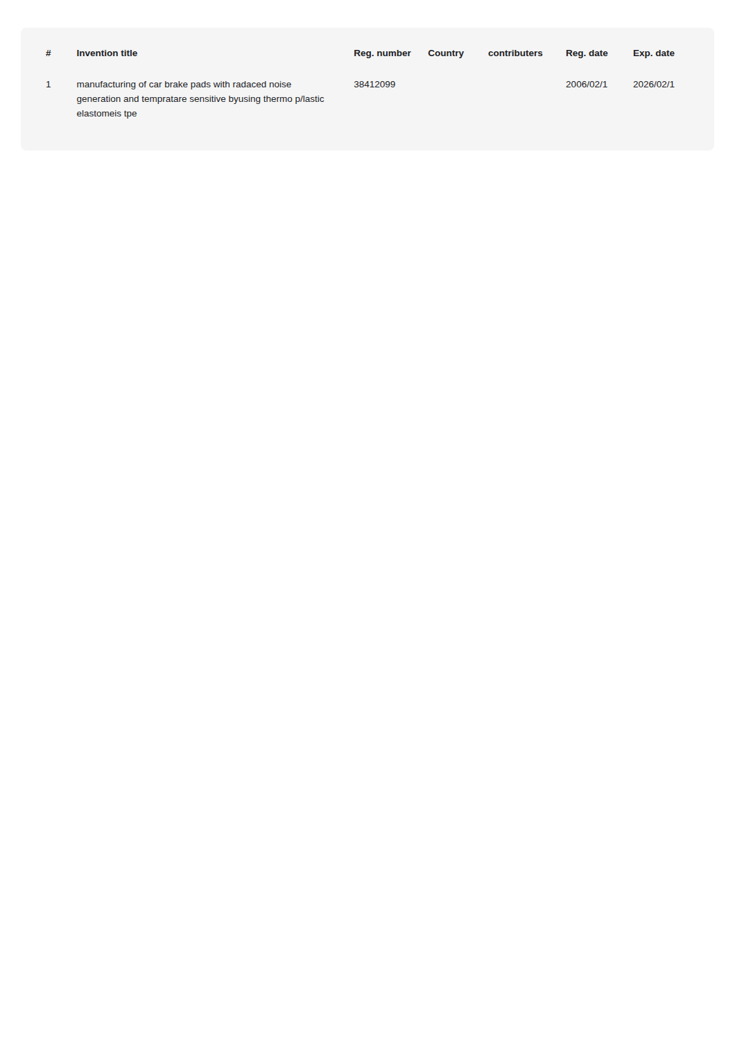| # | Invention title | Reg. number | Country | contributers | Reg. date | Exp. date |
| --- | --- | --- | --- | --- | --- | --- |
| 1 | manufacturing of car brake pads with radaced noise generation and tempratare sensitive byusing thermo p/lastic elastomeis tpe | 38412099 | | | 2006/02/1 | 2026/02/1 |